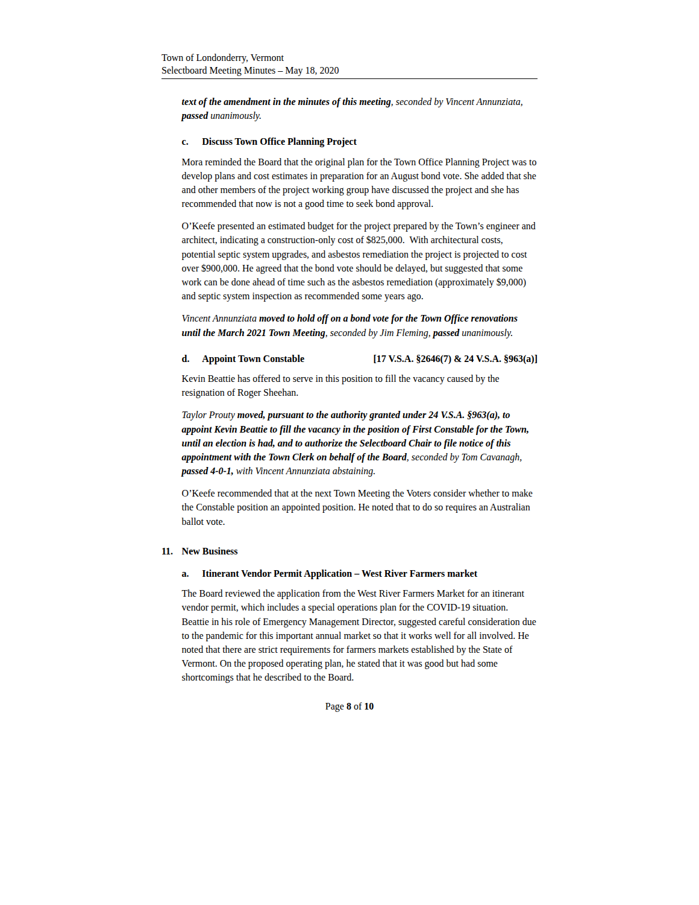Town of Londonderry, Vermont
Selectboard Meeting Minutes – May 18, 2020
text of the amendment in the minutes of this meeting, seconded by Vincent Annunziata, passed unanimously.
c. Discuss Town Office Planning Project
Mora reminded the Board that the original plan for the Town Office Planning Project was to develop plans and cost estimates in preparation for an August bond vote. She added that she and other members of the project working group have discussed the project and she has recommended that now is not a good time to seek bond approval.
O’Keefe presented an estimated budget for the project prepared by the Town’s engineer and architect, indicating a construction-only cost of $825,000. With architectural costs, potential septic system upgrades, and asbestos remediation the project is projected to cost over $900,000. He agreed that the bond vote should be delayed, but suggested that some work can be done ahead of time such as the asbestos remediation (approximately $9,000) and septic system inspection as recommended some years ago.
Vincent Annunziata moved to hold off on a bond vote for the Town Office renovations until the March 2021 Town Meeting, seconded by Jim Fleming, passed unanimously.
d. Appoint Town Constable [17 V.S.A. §2646(7) & 24 V.S.A. §963(a)]
Kevin Beattie has offered to serve in this position to fill the vacancy caused by the resignation of Roger Sheehan.
Taylor Prouty moved, pursuant to the authority granted under 24 V.S.A. §963(a), to appoint Kevin Beattie to fill the vacancy in the position of First Constable for the Town, until an election is had, and to authorize the Selectboard Chair to file notice of this appointment with the Town Clerk on behalf of the Board, seconded by Tom Cavanagh, passed 4-0-1, with Vincent Annunziata abstaining.
O’Keefe recommended that at the next Town Meeting the Voters consider whether to make the Constable position an appointed position. He noted that to do so requires an Australian ballot vote.
11. New Business
a. Itinerant Vendor Permit Application – West River Farmers market
The Board reviewed the application from the West River Farmers Market for an itinerant vendor permit, which includes a special operations plan for the COVID-19 situation. Beattie in his role of Emergency Management Director, suggested careful consideration due to the pandemic for this important annual market so that it works well for all involved. He noted that there are strict requirements for farmers markets established by the State of Vermont. On the proposed operating plan, he stated that it was good but had some shortcomings that he described to the Board.
Page 8 of 10